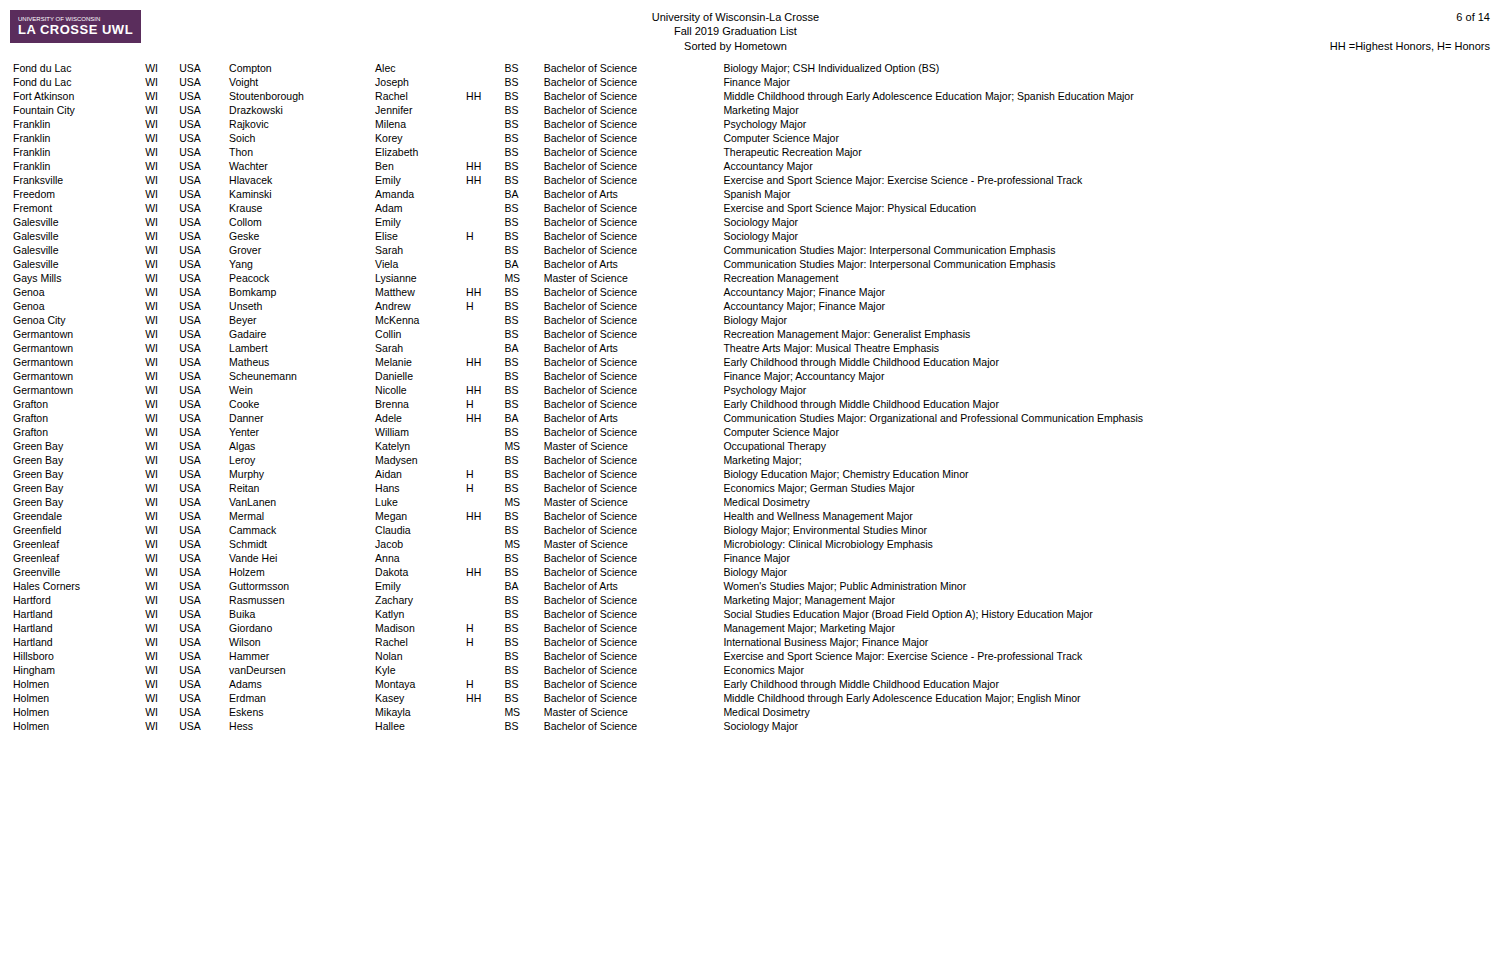UNIVERSITY OF WISCONSIN LA CROSSE UWL
University of Wisconsin-La Crosse
Fall 2019 Graduation List
Sorted by Hometown
6 of 14
HH =Highest Honors, H= Honors
| Fond du Lac | WI | USA | Compton | Alec | | BS | Bachelor of Science | Biology Major; CSH Individualized Option (BS) |
| Fond du Lac | WI | USA | Voight | Joseph | | BS | Bachelor of Science | Finance Major |
| Fort Atkinson | WI | USA | Stoutenborough | Rachel | HH | BS | Bachelor of Science | Middle Childhood through Early Adolescence Education Major; Spanish Education Major |
| Fountain City | WI | USA | Drazkowski | Jennifer | | BS | Bachelor of Science | Marketing Major |
| Franklin | WI | USA | Rajkovic | Milena | | BS | Bachelor of Science | Psychology Major |
| Franklin | WI | USA | Soich | Korey | | BS | Bachelor of Science | Computer Science Major |
| Franklin | WI | USA | Thon | Elizabeth | | BS | Bachelor of Science | Therapeutic Recreation Major |
| Franklin | WI | USA | Wachter | Ben | HH | BS | Bachelor of Science | Accountancy Major |
| Franksville | WI | USA | Hlavacek | Emily | HH | BS | Bachelor of Science | Exercise and Sport Science Major: Exercise Science - Pre-professional Track |
| Freedom | WI | USA | Kaminski | Amanda | | BA | Bachelor of Arts | Spanish Major |
| Fremont | WI | USA | Krause | Adam | | BS | Bachelor of Science | Exercise and Sport Science Major: Physical Education |
| Galesville | WI | USA | Collom | Emily | | BS | Bachelor of Science | Sociology Major |
| Galesville | WI | USA | Geske | Elise | H | BS | Bachelor of Science | Sociology Major |
| Galesville | WI | USA | Grover | Sarah | | BS | Bachelor of Science | Communication Studies Major: Interpersonal Communication Emphasis |
| Galesville | WI | USA | Yang | Viela | | BA | Bachelor of Arts | Communication Studies Major: Interpersonal Communication Emphasis |
| Gays Mills | WI | USA | Peacock | Lysianne | | MS | Master of Science | Recreation Management |
| Genoa | WI | USA | Bomkamp | Matthew | HH | BS | Bachelor of Science | Accountancy Major; Finance Major |
| Genoa | WI | USA | Unseth | Andrew | H | BS | Bachelor of Science | Accountancy Major; Finance Major |
| Genoa City | WI | USA | Beyer | McKenna | | BS | Bachelor of Science | Biology Major |
| Germantown | WI | USA | Gadaire | Collin | | BS | Bachelor of Science | Recreation Management Major: Generalist Emphasis |
| Germantown | WI | USA | Lambert | Sarah | | BA | Bachelor of Arts | Theatre Arts Major: Musical Theatre Emphasis |
| Germantown | WI | USA | Matheus | Melanie | HH | BS | Bachelor of Science | Early Childhood through Middle Childhood Education Major |
| Germantown | WI | USA | Scheunemann | Danielle | | BS | Bachelor of Science | Finance Major; Accountancy Major |
| Germantown | WI | USA | Wein | Nicolle | HH | BS | Bachelor of Science | Psychology Major |
| Grafton | WI | USA | Cooke | Brenna | H | BS | Bachelor of Science | Early Childhood through Middle Childhood Education Major |
| Grafton | WI | USA | Danner | Adele | HH | BA | Bachelor of Arts | Communication Studies Major: Organizational and Professional Communication Emphasis |
| Grafton | WI | USA | Yenter | William | | BS | Bachelor of Science | Computer Science Major |
| Green Bay | WI | USA | Algas | Katelyn | | MS | Master of Science | Occupational Therapy |
| Green Bay | WI | USA | Leroy | Madysen | | BS | Bachelor of Science | Marketing Major; |
| Green Bay | WI | USA | Murphy | Aidan | H | BS | Bachelor of Science | Biology Education Major; Chemistry Education Minor |
| Green Bay | WI | USA | Reitan | Hans | H | BS | Bachelor of Science | Economics Major; German Studies Major |
| Green Bay | WI | USA | VanLanen | Luke | | MS | Master of Science | Medical Dosimetry |
| Greendale | WI | USA | Mermal | Megan | HH | BS | Bachelor of Science | Health and Wellness Management Major |
| Greenfield | WI | USA | Cammack | Claudia | | BS | Bachelor of Science | Biology Major; Environmental Studies Minor |
| Greenleaf | WI | USA | Schmidt | Jacob | | MS | Master of Science | Microbiology: Clinical Microbiology Emphasis |
| Greenleaf | WI | USA | Vande Hei | Anna | | BS | Bachelor of Science | Finance Major |
| Greenville | WI | USA | Holzem | Dakota | HH | BS | Bachelor of Science | Biology Major |
| Hales Corners | WI | USA | Guttormsson | Emily | | BA | Bachelor of Arts | Women's Studies Major; Public Administration Minor |
| Hartford | WI | USA | Rasmussen | Zachary | | BS | Bachelor of Science | Marketing Major; Management Major |
| Hartland | WI | USA | Buika | Katlyn | | BS | Bachelor of Science | Social Studies Education Major (Broad Field Option A); History Education Major |
| Hartland | WI | USA | Giordano | Madison | H | BS | Bachelor of Science | Management Major; Marketing Major |
| Hartland | WI | USA | Wilson | Rachel | H | BS | Bachelor of Science | International Business Major; Finance Major |
| Hillsboro | WI | USA | Hammer | Nolan | | BS | Bachelor of Science | Exercise and Sport Science Major: Exercise Science - Pre-professional Track |
| Hingham | WI | USA | vanDeursen | Kyle | | BS | Bachelor of Science | Economics Major |
| Holmen | WI | USA | Adams | Montaya | H | BS | Bachelor of Science | Early Childhood through Middle Childhood Education Major |
| Holmen | WI | USA | Erdman | Kasey | HH | BS | Bachelor of Science | Middle Childhood through Early Adolescence Education Major; English Minor |
| Holmen | WI | USA | Eskens | Mikayla | | MS | Master of Science | Medical Dosimetry |
| Holmen | WI | USA | Hess | Hallee | | BS | Bachelor of Science | Sociology Major |